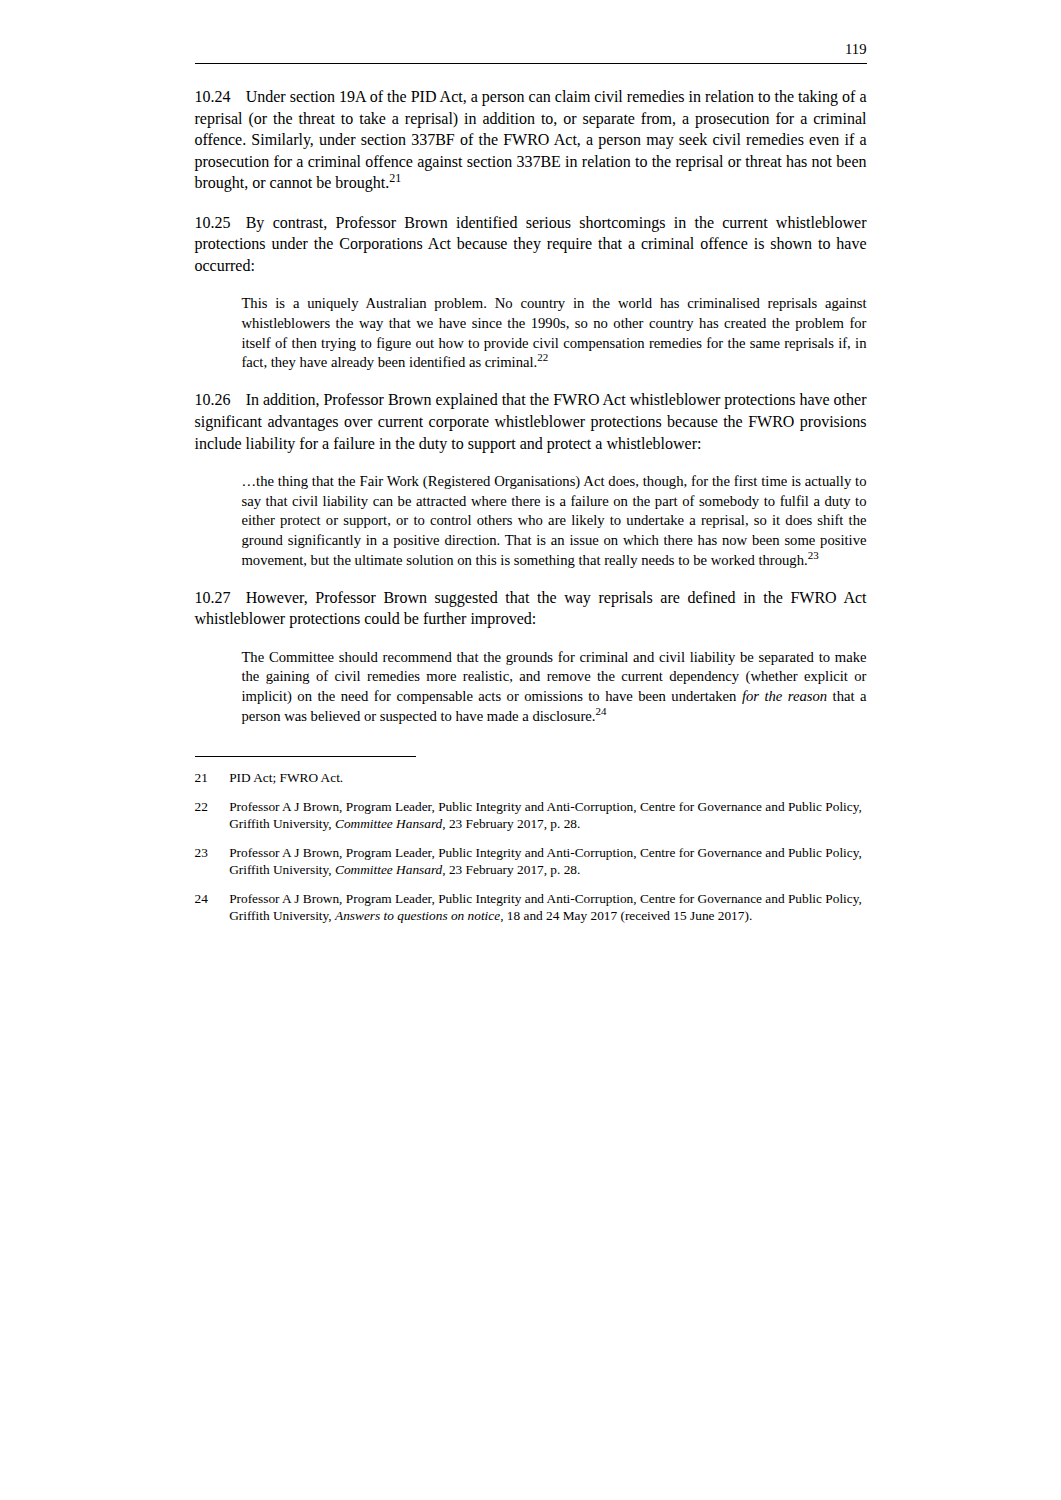119
10.24 Under section 19A of the PID Act, a person can claim civil remedies in relation to the taking of a reprisal (or the threat to take a reprisal) in addition to, or separate from, a prosecution for a criminal offence. Similarly, under section 337BF of the FWRO Act, a person may seek civil remedies even if a prosecution for a criminal offence against section 337BE in relation to the reprisal or threat has not been brought, or cannot be brought.21
10.25 By contrast, Professor Brown identified serious shortcomings in the current whistleblower protections under the Corporations Act because they require that a criminal offence is shown to have occurred:
This is a uniquely Australian problem. No country in the world has criminalised reprisals against whistleblowers the way that we have since the 1990s, so no other country has created the problem for itself of then trying to figure out how to provide civil compensation remedies for the same reprisals if, in fact, they have already been identified as criminal.22
10.26 In addition, Professor Brown explained that the FWRO Act whistleblower protections have other significant advantages over current corporate whistleblower protections because the FWRO provisions include liability for a failure in the duty to support and protect a whistleblower:
…the thing that the Fair Work (Registered Organisations) Act does, though, for the first time is actually to say that civil liability can be attracted where there is a failure on the part of somebody to fulfil a duty to either protect or support, or to control others who are likely to undertake a reprisal, so it does shift the ground significantly in a positive direction. That is an issue on which there has now been some positive movement, but the ultimate solution on this is something that really needs to be worked through.23
10.27 However, Professor Brown suggested that the way reprisals are defined in the FWRO Act whistleblower protections could be further improved:
The Committee should recommend that the grounds for criminal and civil liability be separated to make the gaining of civil remedies more realistic, and remove the current dependency (whether explicit or implicit) on the need for compensable acts or omissions to have been undertaken for the reason that a person was believed or suspected to have made a disclosure.24
21 PID Act; FWRO Act.
22 Professor A J Brown, Program Leader, Public Integrity and Anti-Corruption, Centre for Governance and Public Policy, Griffith University, Committee Hansard, 23 February 2017, p. 28.
23 Professor A J Brown, Program Leader, Public Integrity and Anti-Corruption, Centre for Governance and Public Policy, Griffith University, Committee Hansard, 23 February 2017, p. 28.
24 Professor A J Brown, Program Leader, Public Integrity and Anti-Corruption, Centre for Governance and Public Policy, Griffith University, Answers to questions on notice, 18 and 24 May 2017 (received 15 June 2017).